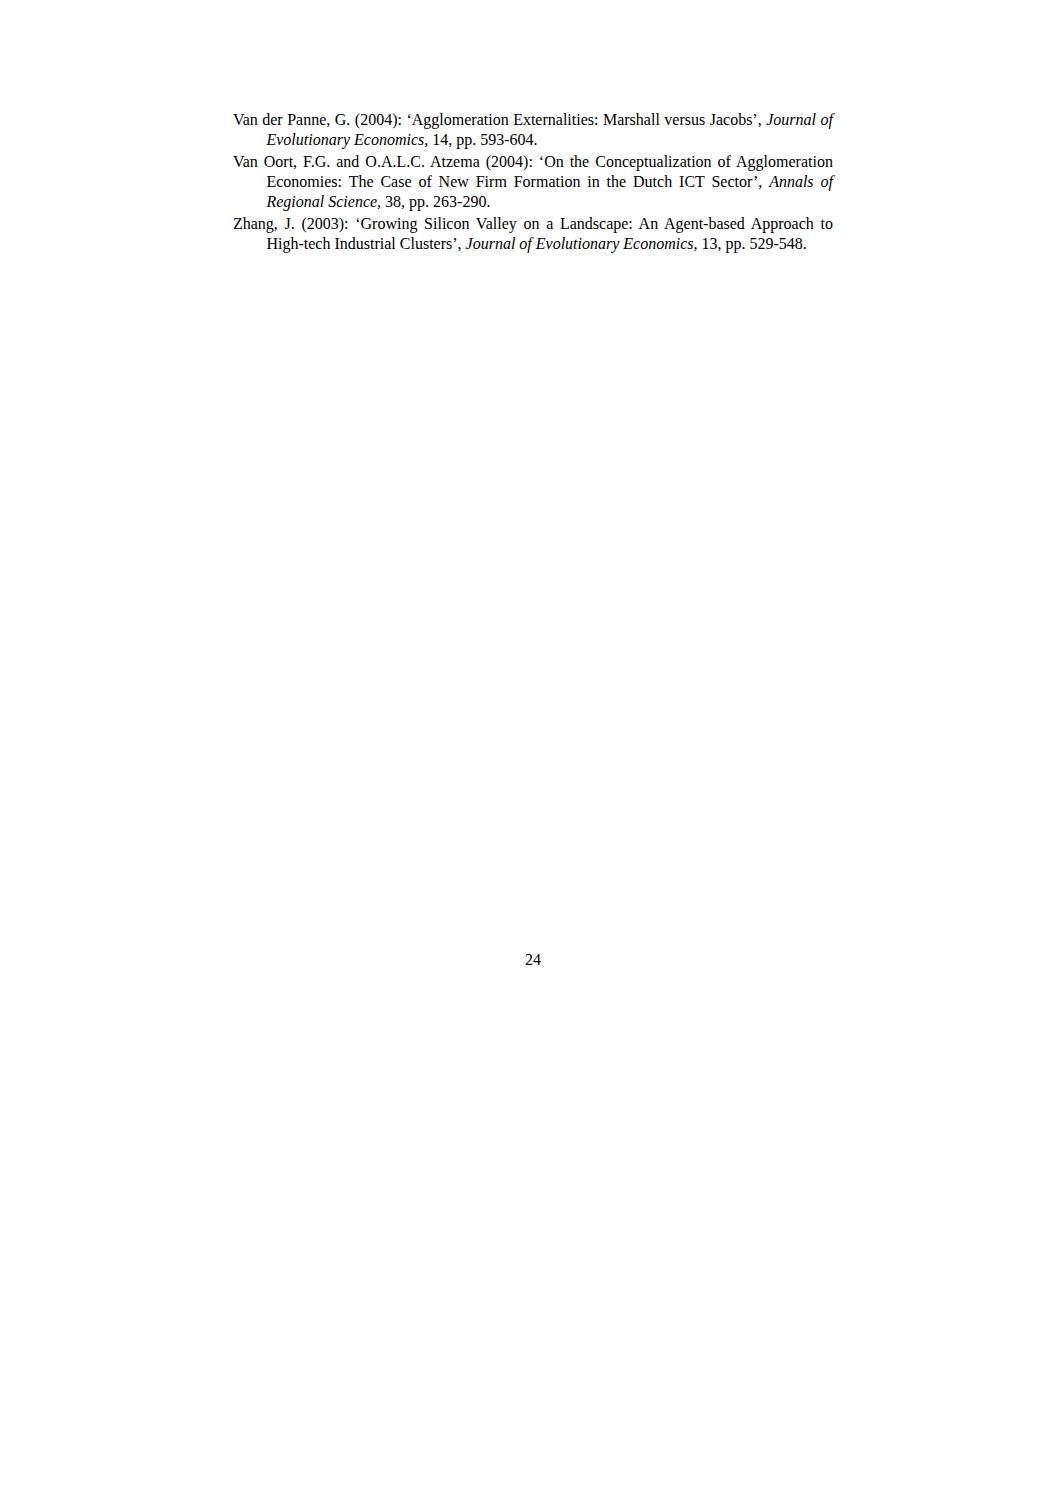Van der Panne, G. (2004): ‘Agglomeration Externalities: Marshall versus Jacobs’, Journal of Evolutionary Economics, 14, pp. 593-604.
Van Oort, F.G. and O.A.L.C. Atzema (2004): ‘On the Conceptualization of Agglomeration Economies: The Case of New Firm Formation in the Dutch ICT Sector’, Annals of Regional Science, 38, pp. 263-290.
Zhang, J. (2003): ‘Growing Silicon Valley on a Landscape: An Agent-based Approach to High-tech Industrial Clusters’, Journal of Evolutionary Economics, 13, pp. 529-548.
24